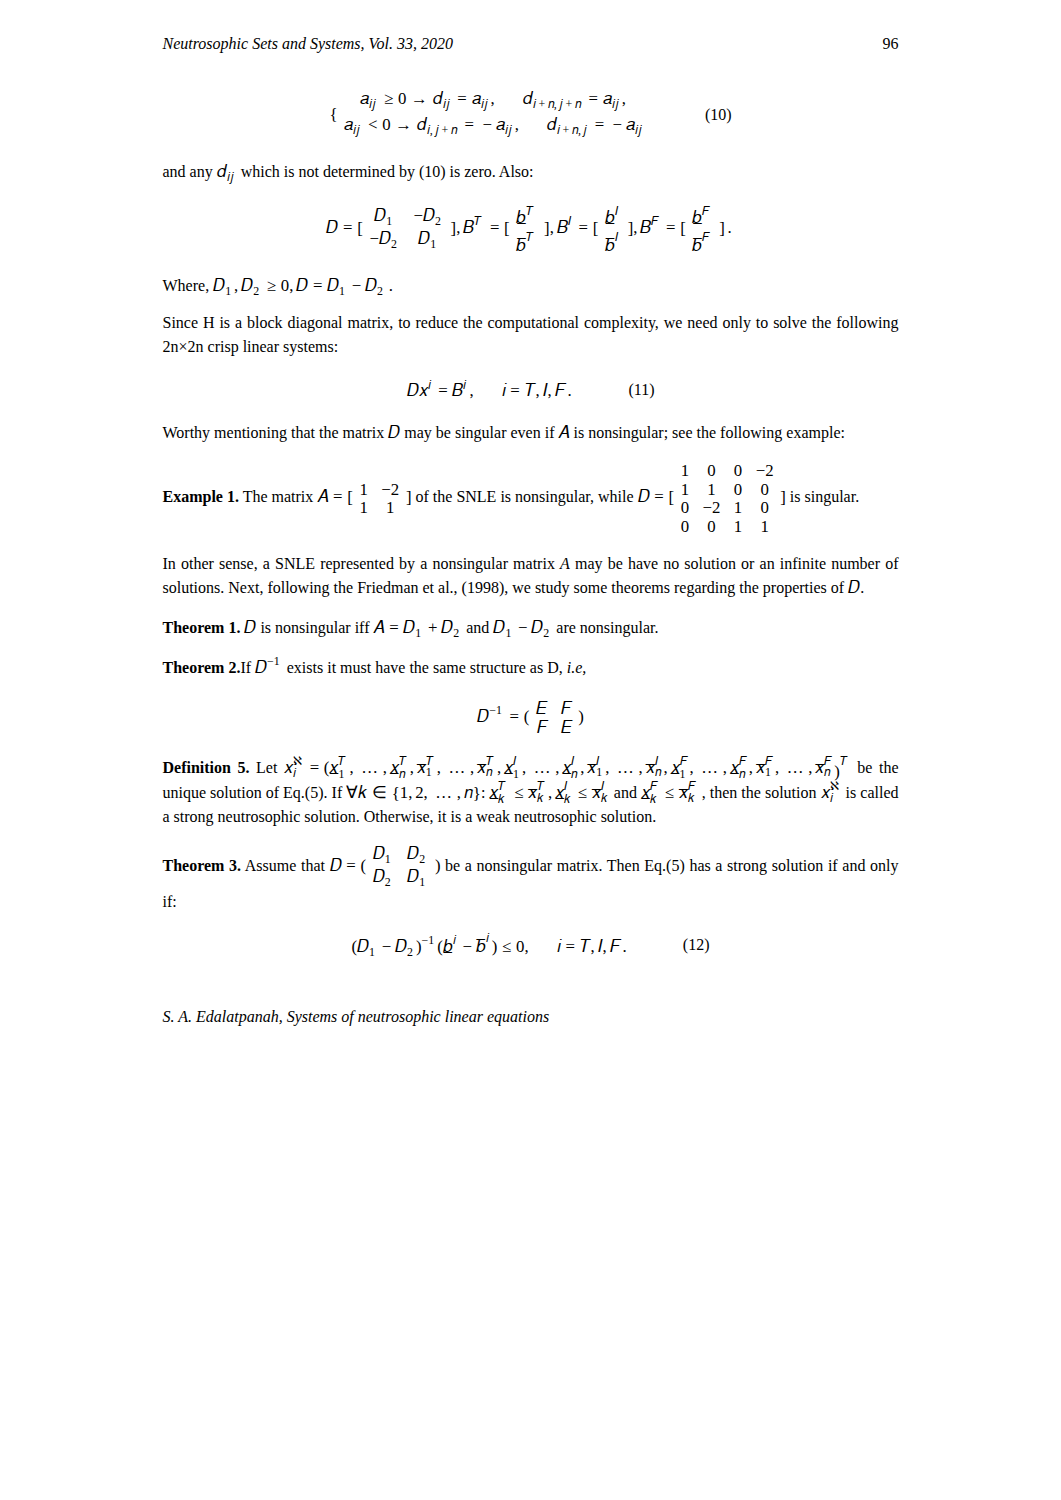Neutrosophic Sets and Systems, Vol. 33, 2020 96
{ aij ≥0 → dij = aij , di+n,j+n = aij , aij <0 → di,j+n = − aij , di+n,j = − aij
(10)
and any dij which is not determined by (10) is zero. Also:
D= [ D1−D2 −D2D1 ] , BT= [ b_T b¯T ] , BI= [ b_I b¯I ] , BF= [ b_F b¯F ] .
Where, D1,D2≥0,D=D1−D2.
Since H is a block diagonal matrix, to reduce the computational complexity, we need only to solve the following 2n×2n crisp linear systems:
Dxi = Bi , i=T,I,F.
(11)
Worthy mentioning that the matrix D may be singular even if A is nonsingular; see the following example:
Example 1. The matrix A= [ 1−2 11 ] of the SNLE is nonsingular, while D= [ 100−2 1100 0−210 0011 ] is singular.
In other sense, a SNLE represented by a nonsingular matrix A may be have no solution or an infinite number of solutions. Next, following the Friedman et al., (1998), we study some theorems regarding the properties of D.
Theorem 1. D is nonsingular iff A=D1+D2 and D1−D2 are nonsingular.
Theorem 2. If D−1 exists it must have the same structure as D, i.e,
D−1 = ( EF FE )
Definition 5. Let xiℵ = ( x_1T ,…, x_nT , x¯1T ,…, x¯nT , x_1I ,…, x_nI , x¯1I ,…, x¯nI , x_1F ,…, x_nF , x¯1F ,…, x¯nF )T be the unique solution of Eq.(5). If ∀k∈{1,2,…,n}: x_kT ≤ x¯kT , x_kI ≤ x¯kI and x_kF ≤ x¯kF , then the solution xiℵ is called a strong neutrosophic solution. Otherwise, it is a weak neutrosophic solution.
Theorem 3. Assume that D= ( D1D2 D2D1 ) be a nonsingular matrix. Then Eq.(5) has a strong solution if and only if:
(D1−D2) −1 ( b_i − b¯i ) ≤0, i=T,I,F.
(12)
S. A. Edalatpanah, Systems of neutrosophic linear equations